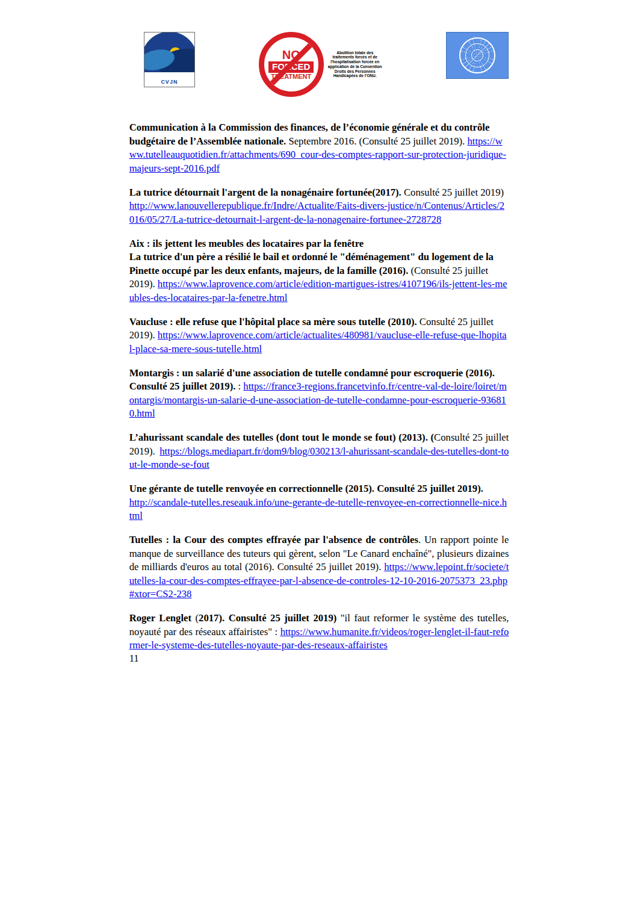CVJN
NO
FORCED
TREATMENT
Abolition totale des traitements forcés et de l'hospitalisation forcée en application de la Convention Droits des Personnes Handicapées de l'ONU.
Communication à la Commission des finances, de l’économie générale et du contrôle budgétaire de l’Assemblée nationale. Septembre 2016. (Consulté 25 juillet 2019). https://www.tutelleauquotidien.fr/attachments/690_cour-des-comptes-rapport-sur-protection-juridique-majeurs-sept-2016.pdf
La tutrice détournait l'argent de la nonagénaire fortunée(2017). Consulté 25 juillet 2019) http://www.lanouvellerepublique.fr/Indre/Actualite/Faits-divers-justice/n/Contenus/Articles/2016/05/27/La-tutrice-detournait-l-argent-de-la-nonagenaire-fortunee-2728728
Aix : ils jettent les meubles des locataires par la fenêtre
La tutrice d'un père a résilié le bail et ordonné le "déménagement" du logement de la Pinette occupé par les deux enfants, majeurs, de la famille (2016). (Consulté 25 juillet 2019). https://www.laprovence.com/article/edition-martigues-istres/4107196/ils-jettent-les-meubles-des-locataires-par-la-fenetre.html
Vaucluse : elle refuse que l'hôpital place sa mère sous tutelle (2010). Consulté 25 juillet 2019). https://www.laprovence.com/article/actualites/480981/vaucluse-elle-refuse-que-lhopital-place-sa-mere-sous-tutelle.html
Montargis : un salarié d'une association de tutelle condamné pour escroquerie (2016). Consulté 25 juillet 2019). : https://france3-regions.francetvinfo.fr/centre-val-de-loire/loiret/montargis/montargis-un-salarie-d-une-association-de-tutelle-condamne-pour-escroquerie-936810.html
L’ahurissant scandale des tutelles (dont tout le monde se fout) (2013). (Consulté 25 juillet 2019). https://blogs.mediapart.fr/dom9/blog/030213/l-ahurissant-scandale-des-tutelles-dont-tout-le-monde-se-fout
Une gérante de tutelle renvoyée en correctionnelle (2015). Consulté 25 juillet 2019).
http://scandale-tutelles.reseauk.info/une-gerante-de-tutelle-renvoyee-en-correctionnelle-nice.html
Tutelles : la Cour des comptes effrayée par l'absence de contrôles. Un rapport pointe le manque de surveillance des tuteurs qui gèrent, selon "Le Canard enchaîné", plusieurs dizaines de milliards d'euros au total (2016). Consulté 25 juillet 2019). https://www.lepoint.fr/societe/tutelles-la-cour-des-comptes-effrayee-par-l-absence-de-controles-12-10-2016-2075373_23.php#xtor=CS2-238
Roger Lenglet (2017). Consulté 25 juillet 2019) "il faut reformer le système des tutelles, noyauté par des réseaux affairistes" : https://www.humanite.fr/videos/roger-lenglet-il-faut-reformer-le-systeme-des-tutelles-noyaute-par-des-reseaux-affairistes
11